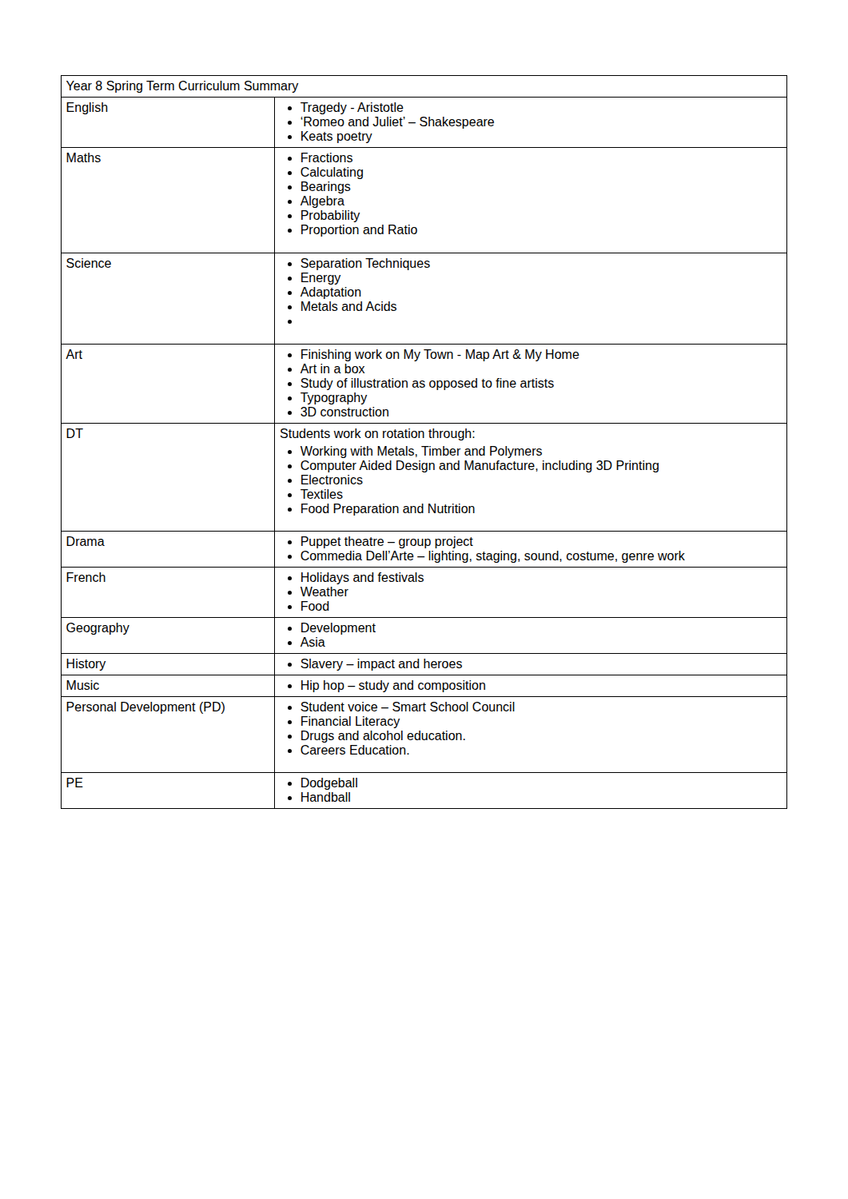Year 8 Spring Term Curriculum Summary
| English | Tragedy - Aristotle ‘Romeo and Juliet’ – Shakespeare Keats poetry |
| Maths | Fractions Calculating Bearings Algebra Probability Proportion and Ratio |
| Science | Separation Techniques Energy Adaptation Metals and Acids |
| Art | Finishing work on My Town - Map Art & My Home Art in a box Study of illustration as opposed to fine artists Typography 3D construction |
| DT | Students work on rotation through: Working with Metals, Timber and Polymers Computer Aided Design and Manufacture, including 3D Printing Electronics Textiles Food Preparation and Nutrition |
| Drama | Puppet theatre – group project Commedia Dell’Arte – lighting, staging, sound, costume, genre work |
| French | Holidays and festivals Weather Food |
| Geography | Development Asia |
| History | Slavery – impact and heroes |
| Music | Hip hop – study and composition |
| Personal Development (PD) | Student voice – Smart School Council Financial Literacy Drugs and alcohol education. Careers Education. |
| PE | Dodgeball Handball |